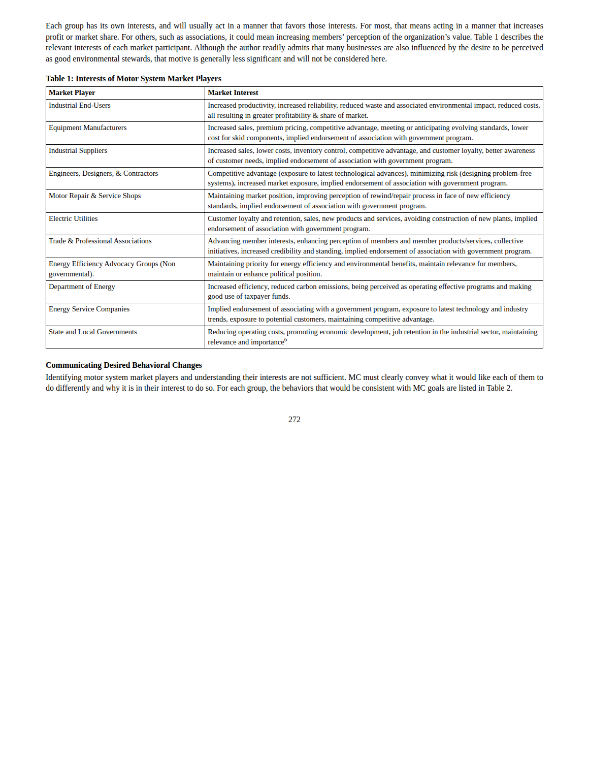Each group has its own interests, and will usually act in a manner that favors those interests. For most, that means acting in a manner that increases profit or market share. For others, such as associations, it could mean increasing members’ perception of the organization’s value. Table 1 describes the relevant interests of each market participant. Although the author readily admits that many businesses are also influenced by the desire to be perceived as good environmental stewards, that motive is generally less significant and will not be considered here.
Table 1: Interests of Motor System Market Players
| Market Player | Market Interest |
| --- | --- |
| Industrial End-Users | Increased productivity, increased reliability, reduced waste and associated environmental impact, reduced costs, all resulting in greater profitability & share of market. |
| Equipment Manufacturers | Increased sales, premium pricing, competitive advantage, meeting or anticipating evolving standards, lower cost for skid components, implied endorsement of association with government program. |
| Industrial Suppliers | Increased sales, lower costs, inventory control, competitive advantage, and customer loyalty, better awareness of customer needs, implied endorsement of association with government program. |
| Engineers, Designers, & Contractors | Competitive advantage (exposure to latest technological advances), minimizing risk (designing problem-free systems), increased market exposure, implied endorsement of association with government program. |
| Motor Repair & Service Shops | Maintaining market position, improving perception of rewind/repair process in face of new efficiency standards, implied endorsement of association with government program. |
| Electric Utilities | Customer loyalty and retention, sales, new products and services, avoiding construction of new plants, implied endorsement of association with government program. |
| Trade & Professional Associations | Advancing member interests, enhancing perception of members and member products/services, collective initiatives, increased credibility and standing, implied endorsement of association with government program. |
| Energy Efficiency Advocacy Groups (Non governmental). | Maintaining priority for energy efficiency and environmental benefits, maintain relevance for members, maintain or enhance political position. |
| Department of Energy | Increased efficiency, reduced carbon emissions, being perceived as operating effective programs and making good use of taxpayer funds. |
| Energy Service Companies | Implied endorsement of associating with a government program, exposure to latest technology and industry trends, exposure to potential customers, maintaining competitive advantage. |
| State and Local Governments | Reducing operating costs, promoting economic development, job retention in the industrial sector, maintaining relevance and importance 6 |
Communicating Desired Behavioral Changes
Identifying motor system market players and understanding their interests are not sufficient. MC must clearly convey what it would like each of them to do differently and why it is in their interest to do so. For each group, the behaviors that would be consistent with MC goals are listed in Table 2.
272